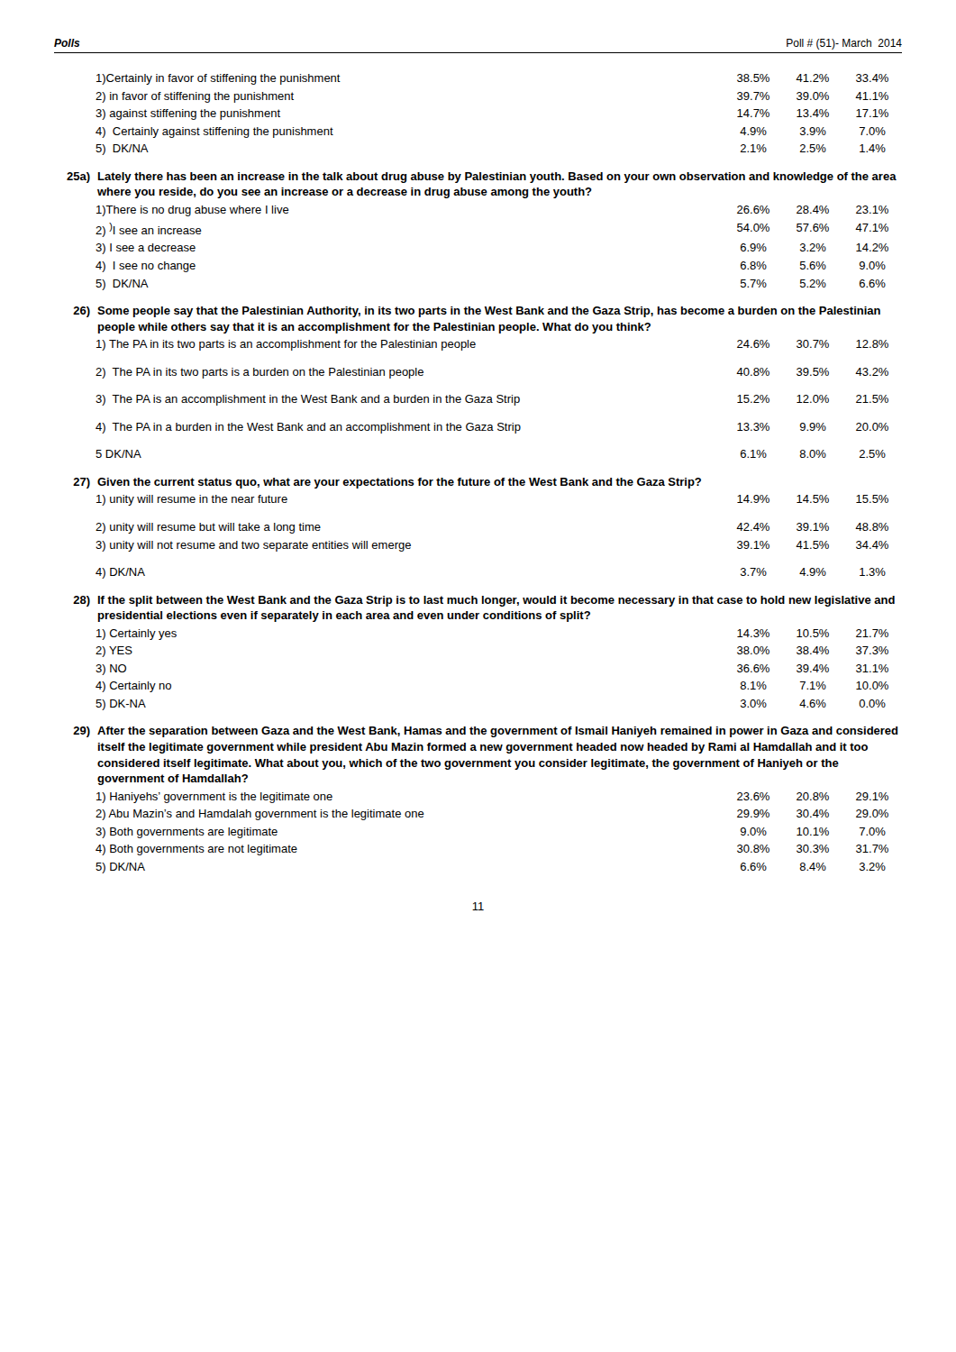Polls
Poll # (51)- March 2014
| | 1)Certainly in favor of stiffening the punishment | 38.5% | 41.2% | 33.4% |
| | 2) in favor of stiffening the punishment | 39.7% | 39.0% | 41.1% |
| | 3) against stiffening the punishment | 14.7% | 13.4% | 17.1% |
| | 4) Certainly against stiffening the punishment | 4.9% | 3.9% | 7.0% |
| | 5) DK/NA | 2.1% | 2.5% | 1.4% |
| 25a) | Lately there has been an increase in the talk about drug abuse by Palestinian youth. Based on your own observation and knowledge of the area where you reside, do you see an increase or a decrease in drug abuse among the youth? |
| | 1)There is no drug abuse where I live | 26.6% | 28.4% | 23.1% |
| | 2) ) I see an increase | 54.0% | 57.6% | 47.1% |
| | 3) I see a decrease | 6.9% | 3.2% | 14.2% |
| | 4) I see no change | 6.8% | 5.6% | 9.0% |
| | 5) DK/NA | 5.7% | 5.2% | 6.6% |
| 26) | Some people say that the Palestinian Authority, in its two parts in the West Bank and the Gaza Strip, has become a burden on the Palestinian people while others say that it is an accomplishment for the Palestinian people. What do you think? |
| | 1) The PA in its two parts is an accomplishment for the Palestinian people | 24.6% | 30.7% | 12.8% |
| | 2) The PA in its two parts is a burden on the Palestinian people | 40.8% | 39.5% | 43.2% |
| | 3) The PA is an accomplishment in the West Bank and a burden in the Gaza Strip | 15.2% | 12.0% | 21.5% |
| | 4) The PA in a burden in the West Bank and an accomplishment in the Gaza Strip | 13.3% | 9.9% | 20.0% |
| | 5 DK/NA | 6.1% | 8.0% | 2.5% |
| 27) | Given the current status quo, what are your expectations for the future of the West Bank and the Gaza Strip? |
| | 1) unity will resume in the near future | 14.9% | 14.5% | 15.5% |
| | 2) unity will resume but will take a long time | 42.4% | 39.1% | 48.8% |
| | 3) unity will not resume and two separate entities will emerge | 39.1% | 41.5% | 34.4% |
| | 4) DK/NA | 3.7% | 4.9% | 1.3% |
| 28) | If the split between the West Bank and the Gaza Strip is to last much longer, would it become necessary in that case to hold new legislative and presidential elections even if separately in each area and even under conditions of split? |
| | 1) Certainly yes | 14.3% | 10.5% | 21.7% |
| | 2) YES | 38.0% | 38.4% | 37.3% |
| | 3) NO | 36.6% | 39.4% | 31.1% |
| | 4) Certainly no | 8.1% | 7.1% | 10.0% |
| | 5) DK-NA | 3.0% | 4.6% | 0.0% |
| 29) | After the separation between Gaza and the West Bank, Hamas and the government of Ismail Haniyeh remained in power in Gaza and considered itself the legitimate government while president Abu Mazin formed a new government headed now headed by Rami al Hamdallah and it too considered itself legitimate. What about you, which of the two government you consider legitimate, the government of Haniyeh or the government of Hamdallah? |
| | 1) Haniyehs’ government is the legitimate one | 23.6% | 20.8% | 29.1% |
| | 2) Abu Mazin’s and Hamdalah government is the legitimate one | 29.9% | 30.4% | 29.0% |
| | 3) Both governments are legitimate | 9.0% | 10.1% | 7.0% |
| | 4) Both governments are not legitimate | 30.8% | 30.3% | 31.7% |
| | 5) DK/NA | 6.6% | 8.4% | 3.2% |
11